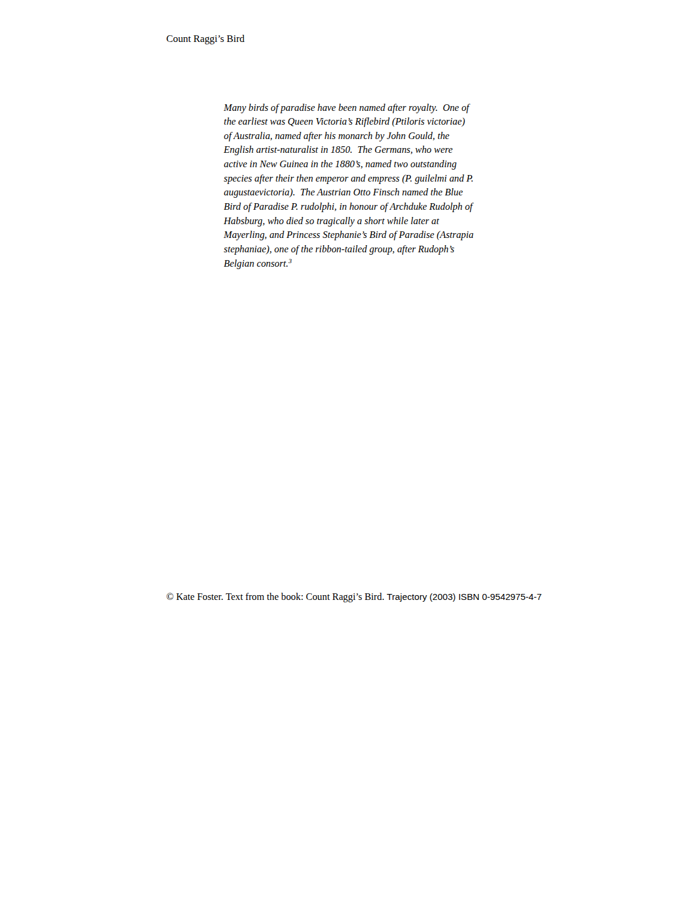Count Raggi’s Bird
Many birds of paradise have been named after royalty. One of the earliest was Queen Victoria’s Riflebird (Ptiloris victoriae) of Australia, named after his monarch by John Gould, the English artist-naturalist in 1850. The Germans, who were active in New Guinea in the 1880’s, named two outstanding species after their then emperor and empress (P. guilelmi and P. augustaevictoria). The Austrian Otto Finsch named the Blue Bird of Paradise P. rudolphi, in honour of Archduke Rudolph of Habsburg, who died so tragically a short while later at Mayerling, and Princess Stephanie’s Bird of Paradise (Astrapia stephaniae), one of the ribbon-tailed group, after Rudoph’s Belgian consort.3
© Kate Foster. Text from the book: Count Raggi’s Bird. Trajectory (2003) ISBN 0-9542975-4-7